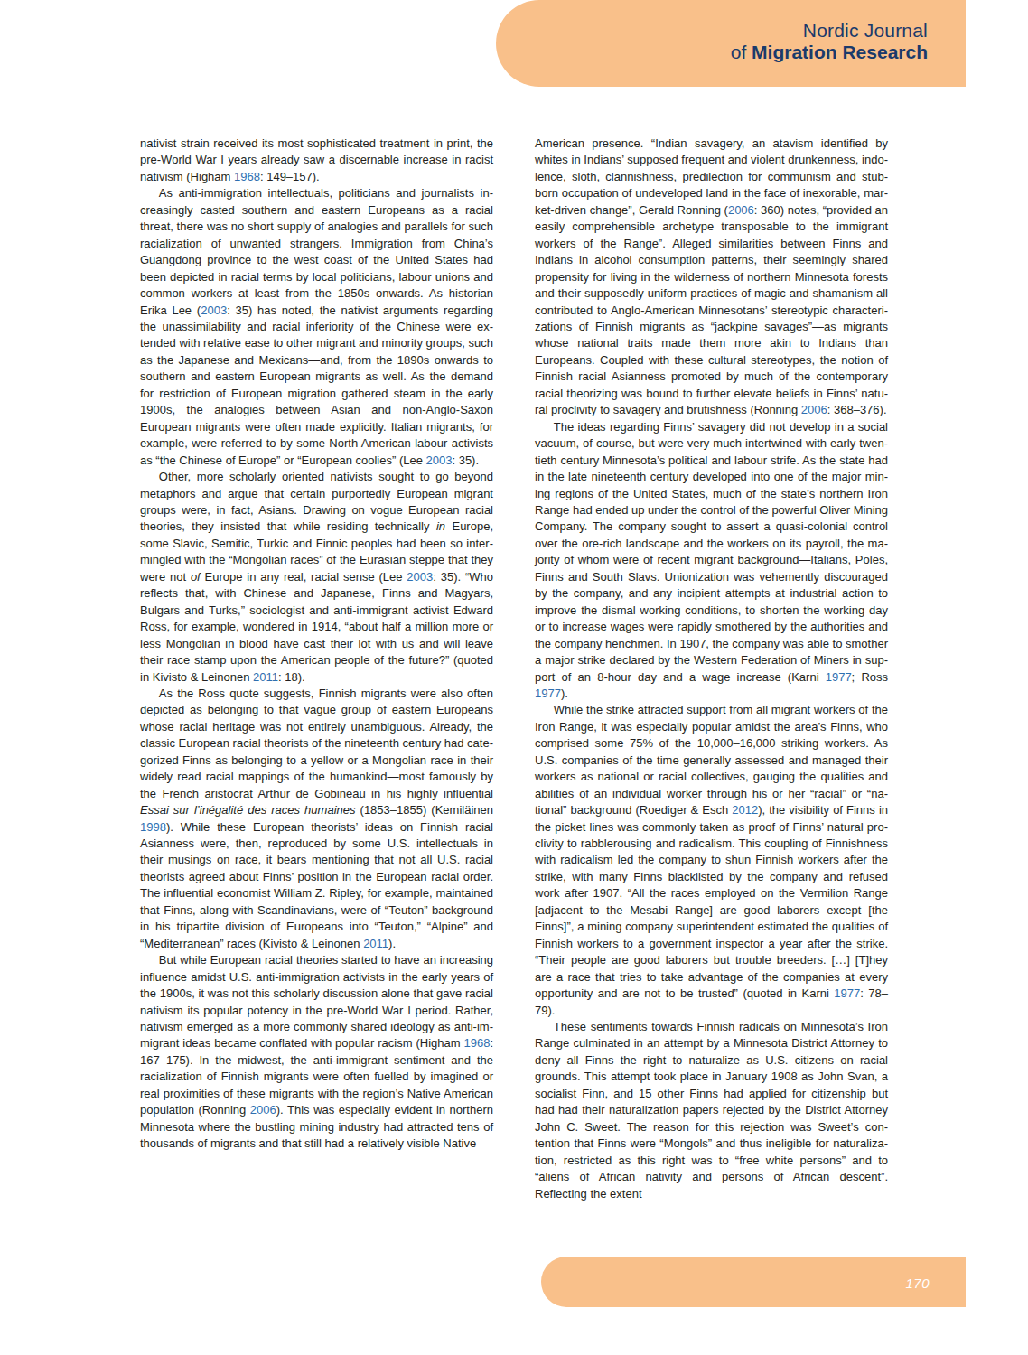Nordic Journal
of Migration Research
nativist strain received its most sophisticated treatment in print, the pre-World War I years already saw a discernable increase in racist nativism (Higham 1968: 149–157).
As anti-immigration intellectuals, politicians and journalists increasingly casted southern and eastern Europeans as a racial threat, there was no short supply of analogies and parallels for such racialization of unwanted strangers. Immigration from China’s Guangdong province to the west coast of the United States had been depicted in racial terms by local politicians, labour unions and common workers at least from the 1850s onwards. As historian Erika Lee (2003: 35) has noted, the nativist arguments regarding the unassimilability and racial inferiority of the Chinese were extended with relative ease to other migrant and minority groups, such as the Japanese and Mexicans—and, from the 1890s onwards to southern and eastern European migrants as well. As the demand for restriction of European migration gathered steam in the early 1900s, the analogies between Asian and non-Anglo-Saxon European migrants were often made explicitly. Italian migrants, for example, were referred to by some North American labour activists as “the Chinese of Europe” or “European coolies” (Lee 2003: 35).
Other, more scholarly oriented nativists sought to go beyond metaphors and argue that certain purportedly European migrant groups were, in fact, Asians. Drawing on vogue European racial theories, they insisted that while residing technically in Europe, some Slavic, Semitic, Turkic and Finnic peoples had been so intermingled with the “Mongolian races” of the Eurasian steppe that they were not of Europe in any real, racial sense (Lee 2003: 35). “Who reflects that, with Chinese and Japanese, Finns and Magyars, Bulgars and Turks,” sociologist and anti-immigrant activist Edward Ross, for example, wondered in 1914, “about half a million more or less Mongolian in blood have cast their lot with us and will leave their race stamp upon the American people of the future?” (quoted in Kivisto & Leinonen 2011: 18).
As the Ross quote suggests, Finnish migrants were also often depicted as belonging to that vague group of eastern Europeans whose racial heritage was not entirely unambiguous. Already, the classic European racial theorists of the nineteenth century had categorized Finns as belonging to a yellow or a Mongolian race in their widely read racial mappings of the humankind—most famously by the French aristocrat Arthur de Gobineau in his highly influential Essai sur l’inégalité des races humaines (1853–1855) (Kemiläinen 1998). While these European theorists’ ideas on Finnish racial Asianness were, then, reproduced by some U.S. intellectuals in their musings on race, it bears mentioning that not all U.S. racial theorists agreed about Finns’ position in the European racial order. The influential economist William Z. Ripley, for example, maintained that Finns, along with Scandinavians, were of “Teuton” background in his tripartite division of Europeans into “Teuton,” “Alpine” and “Mediterranean” races (Kivisto & Leinonen 2011).
But while European racial theories started to have an increasing influence amidst U.S. anti-immigration activists in the early years of the 1900s, it was not this scholarly discussion alone that gave racial nativism its popular potency in the pre-World War I period. Rather, nativism emerged as a more commonly shared ideology as anti-immigrant ideas became conflated with popular racism (Higham 1968: 167–175). In the midwest, the anti-immigrant sentiment and the racialization of Finnish migrants were often fuelled by imagined or real proximities of these migrants with the region’s Native American population (Ronning 2006). This was especially evident in northern Minnesota where the bustling mining industry had attracted tens of thousands of migrants and that still had a relatively visible Native
American presence. “Indian savagery, an atavism identified by whites in Indians’ supposed frequent and violent drunkenness, indolence, sloth, clannishness, predilection for communism and stubborn occupation of undeveloped land in the face of inexorable, market-driven change”, Gerald Ronning (2006: 360) notes, “provided an easily comprehensible archetype transposable to the immigrant workers of the Range”. Alleged similarities between Finns and Indians in alcohol consumption patterns, their seemingly shared propensity for living in the wilderness of northern Minnesota forests and their supposedly uniform practices of magic and shamanism all contributed to Anglo-American Minnesotans’ stereotypic characterizations of Finnish migrants as “jackpine savages”—as migrants whose national traits made them more akin to Indians than Europeans. Coupled with these cultural stereotypes, the notion of Finnish racial Asianness promoted by much of the contemporary racial theorizing was bound to further elevate beliefs in Finns’ natural proclivity to savagery and brutishness (Ronning 2006: 368–376).
The ideas regarding Finns’ savagery did not develop in a social vacuum, of course, but were very much intertwined with early twentieth century Minnesota’s political and labour strife. As the state had in the late nineteenth century developed into one of the major mining regions of the United States, much of the state’s northern Iron Range had ended up under the control of the powerful Oliver Mining Company. The company sought to assert a quasi-colonial control over the ore-rich landscape and the workers on its payroll, the majority of whom were of recent migrant background—Italians, Poles, Finns and South Slavs. Unionization was vehemently discouraged by the company, and any incipient attempts at industrial action to improve the dismal working conditions, to shorten the working day or to increase wages were rapidly smothered by the authorities and the company henchmen. In 1907, the company was able to smother a major strike declared by the Western Federation of Miners in support of an 8-hour day and a wage increase (Karni 1977; Ross 1977).
While the strike attracted support from all migrant workers of the Iron Range, it was especially popular amidst the area’s Finns, who comprised some 75% of the 10,000–16,000 striking workers. As U.S. companies of the time generally assessed and managed their workers as national or racial collectives, gauging the qualities and abilities of an individual worker through his or her “racial” or “national” background (Roediger & Esch 2012), the visibility of Finns in the picket lines was commonly taken as proof of Finns’ natural proclivity to rabblerousing and radicalism. This coupling of Finnishness with radicalism led the company to shun Finnish workers after the strike, with many Finns blacklisted by the company and refused work after 1907. “All the races employed on the Vermilion Range [adjacent to the Mesabi Range] are good laborers except [the Finns]”, a mining company superintendent estimated the qualities of Finnish workers to a government inspector a year after the strike. “Their people are good laborers but trouble breeders. […] [T]hey are a race that tries to take advantage of the companies at every opportunity and are not to be trusted” (quoted in Karni 1977: 78–79).
These sentiments towards Finnish radicals on Minnesota’s Iron Range culminated in an attempt by a Minnesota District Attorney to deny all Finns the right to naturalize as U.S. citizens on racial grounds. This attempt took place in January 1908 as John Svan, a socialist Finn, and 15 other Finns had applied for citizenship but had had their naturalization papers rejected by the District Attorney John C. Sweet. The reason for this rejection was Sweet’s contention that Finns were “Mongols” and thus ineligible for naturalization, restricted as this right was to “free white persons” and to “aliens of African nativity and persons of African descent”. Reflecting the extent
170